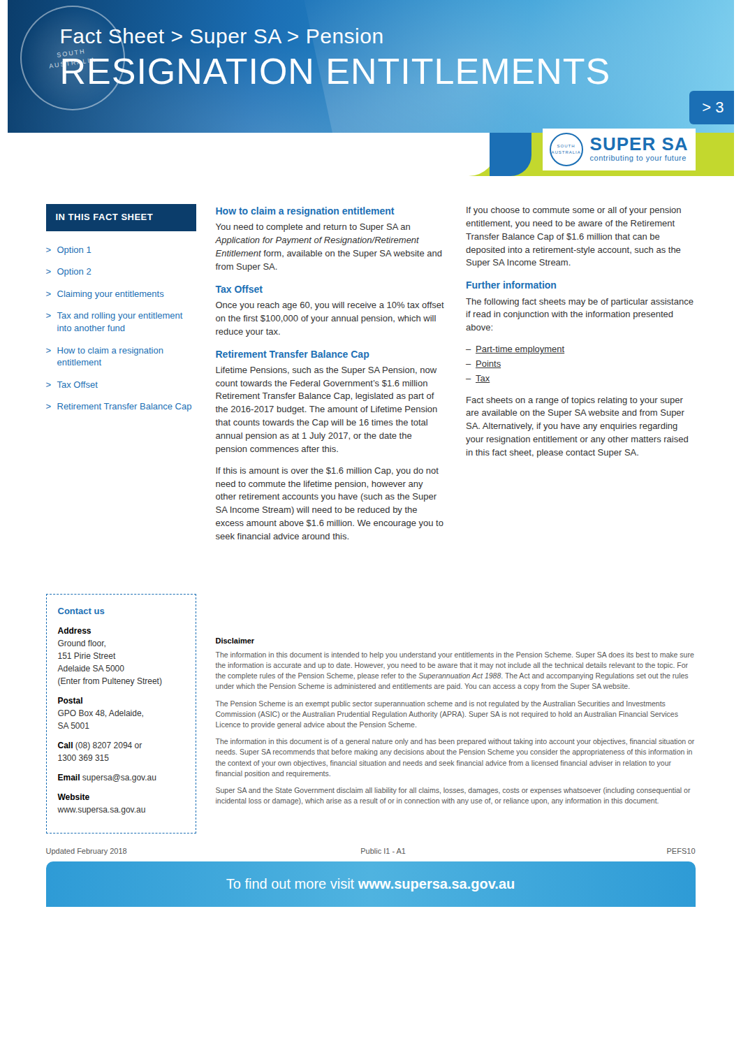South
Australia
Fact Sheet > Super SA > Pension
RESIGNATION ENTITLEMENTS
> 3
South
Australia
SUPER SA
contributing to your future
IN THIS FACT SHEET
Option 1
Option 2
Claiming your entitlements
Tax and rolling your entitlement into another fund
How to claim a resignation entitlement
Tax Offset
Retirement Transfer Balance Cap
How to claim a resignation entitlement
You need to complete and return to Super SA an Application for Payment of Resignation/Retirement Entitlement form, available on the Super SA website and from Super SA.
Tax Offset
Once you reach age 60, you will receive a 10% tax offset on the first $100,000 of your annual pension, which will reduce your tax.
Retirement Transfer Balance Cap
Lifetime Pensions, such as the Super SA Pension, now count towards the Federal Government’s $1.6 million Retirement Transfer Balance Cap, legislated as part of the 2016-2017 budget. The amount of Lifetime Pension that counts towards the Cap will be 16 times the total annual pension as at 1 July 2017, or the date the pension commences after this.
If this is amount is over the $1.6 million Cap, you do not need to commute the lifetime pension, however any other retirement accounts you have (such as the Super SA Income Stream) will need to be reduced by the excess amount above $1.6 million. We encourage you to seek financial advice around this.
If you choose to commute some or all of your pension entitlement, you need to be aware of the Retirement Transfer Balance Cap of $1.6 million that can be deposited into a retirement-style account, such as the Super SA Income Stream.
Further information
The following fact sheets may be of particular assistance if read in conjunction with the information presented above:
Part-time employment
Points
Tax
Fact sheets on a range of topics relating to your super are available on the Super SA website and from Super SA. Alternatively, if you have any enquiries regarding your resignation entitlement or any other matters raised in this fact sheet, please contact Super SA.
Contact us
Address
Ground floor,
151 Pirie Street
Adelaide SA 5000
(Enter from Pulteney Street)
Postal
GPO Box 48, Adelaide,
SA 5001
Call (08) 8207 2094 or
1300 369 315
Email supersa@sa.gov.au
Website
www.supersa.sa.gov.au
Disclaimer
The information in this document is intended to help you understand your entitlements in the Pension Scheme. Super SA does its best to make sure the information is accurate and up to date. However, you need to be aware that it may not include all the technical details relevant to the topic. For the complete rules of the Pension Scheme, please refer to the Superannuation Act 1988. The Act and accompanying Regulations set out the rules under which the Pension Scheme is administered and entitlements are paid. You can access a copy from the Super SA website.
The Pension Scheme is an exempt public sector superannuation scheme and is not regulated by the Australian Securities and Investments Commission (ASIC) or the Australian Prudential Regulation Authority (APRA). Super SA is not required to hold an Australian Financial Services Licence to provide general advice about the Pension Scheme.
The information in this document is of a general nature only and has been prepared without taking into account your objectives, financial situation or needs. Super SA recommends that before making any decisions about the Pension Scheme you consider the appropriateness of this information in the context of your own objectives, financial situation and needs and seek financial advice from a licensed financial adviser in relation to your financial position and requirements.
Super SA and the State Government disclaim all liability for all claims, losses, damages, costs or expenses whatsoever (including consequential or incidental loss or damage), which arise as a result of or in connection with any use of, or reliance upon, any information in this document.
Updated February 2018
Public I1 - A1
PEFS10
To find out more visit www.supersa.sa.gov.au